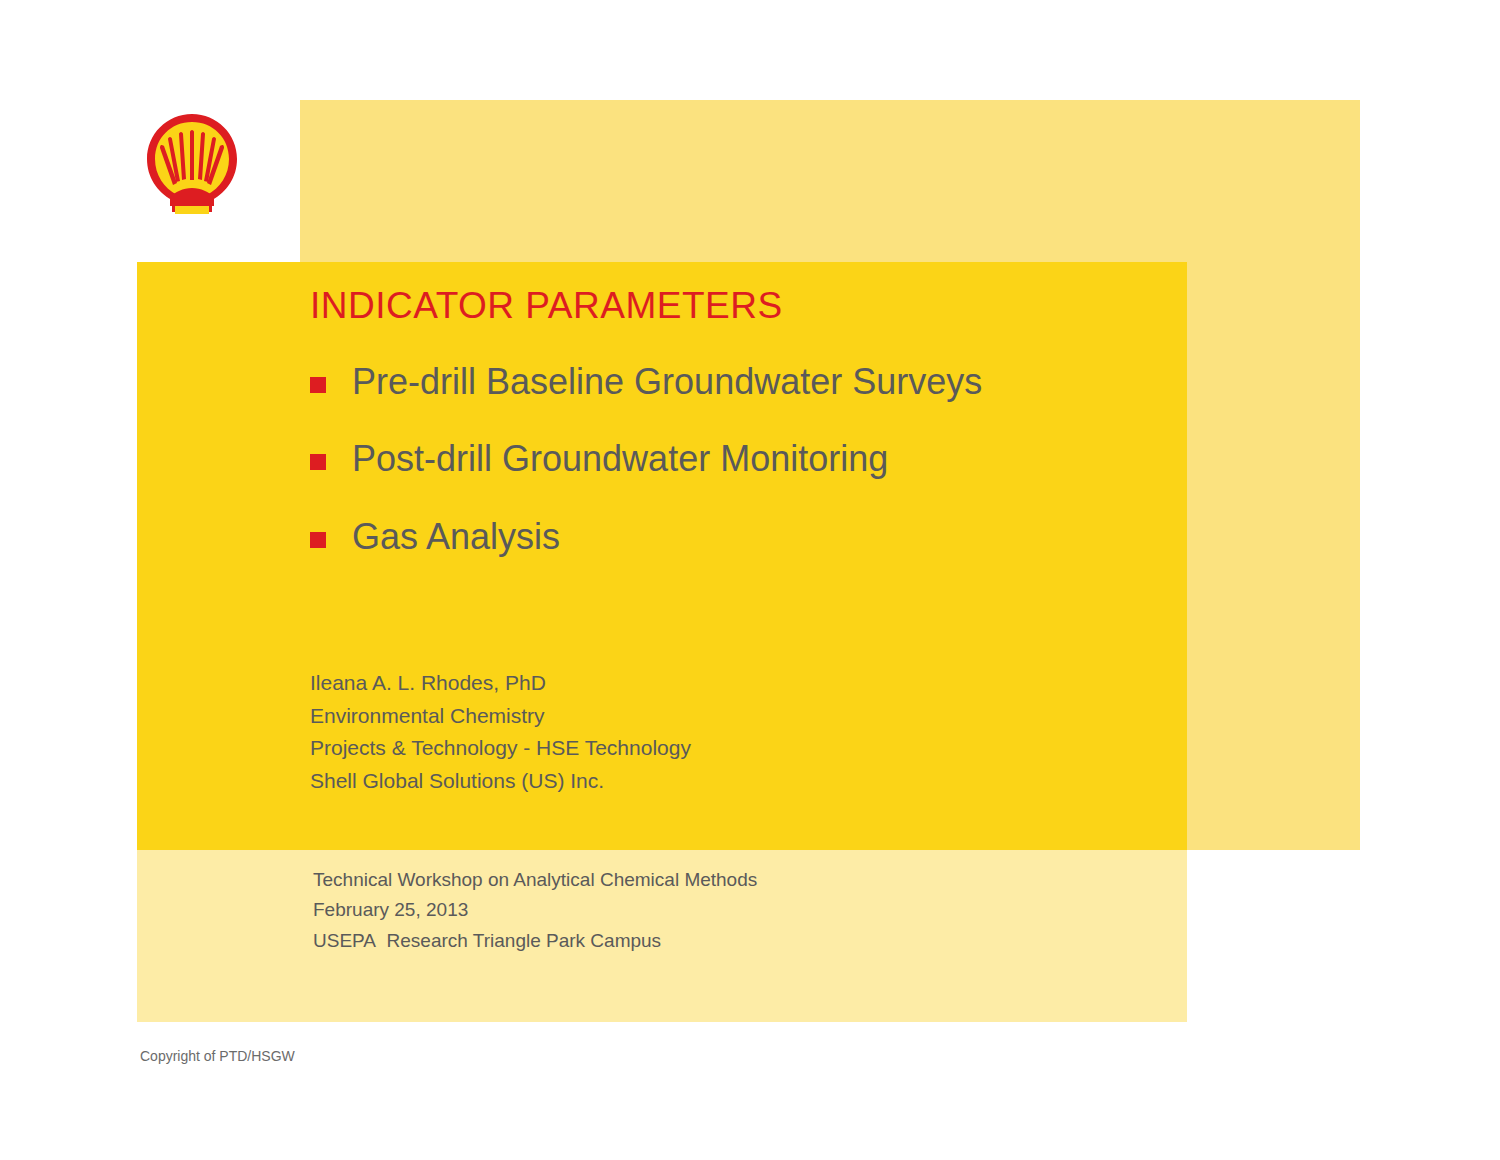Indicator Parameters
Pre-drill Baseline Groundwater Surveys
Post-drill Groundwater Monitoring
Gas Analysis
Ileana A. L. Rhodes, PhD
Environmental Chemistry
Projects & Technology - HSE Technology
Shell Global Solutions (US) Inc.
Technical Workshop on Analytical Chemical Methods
February 25, 2013
USEPA Research Triangle Park Campus
Copyright of PTD/HSGW